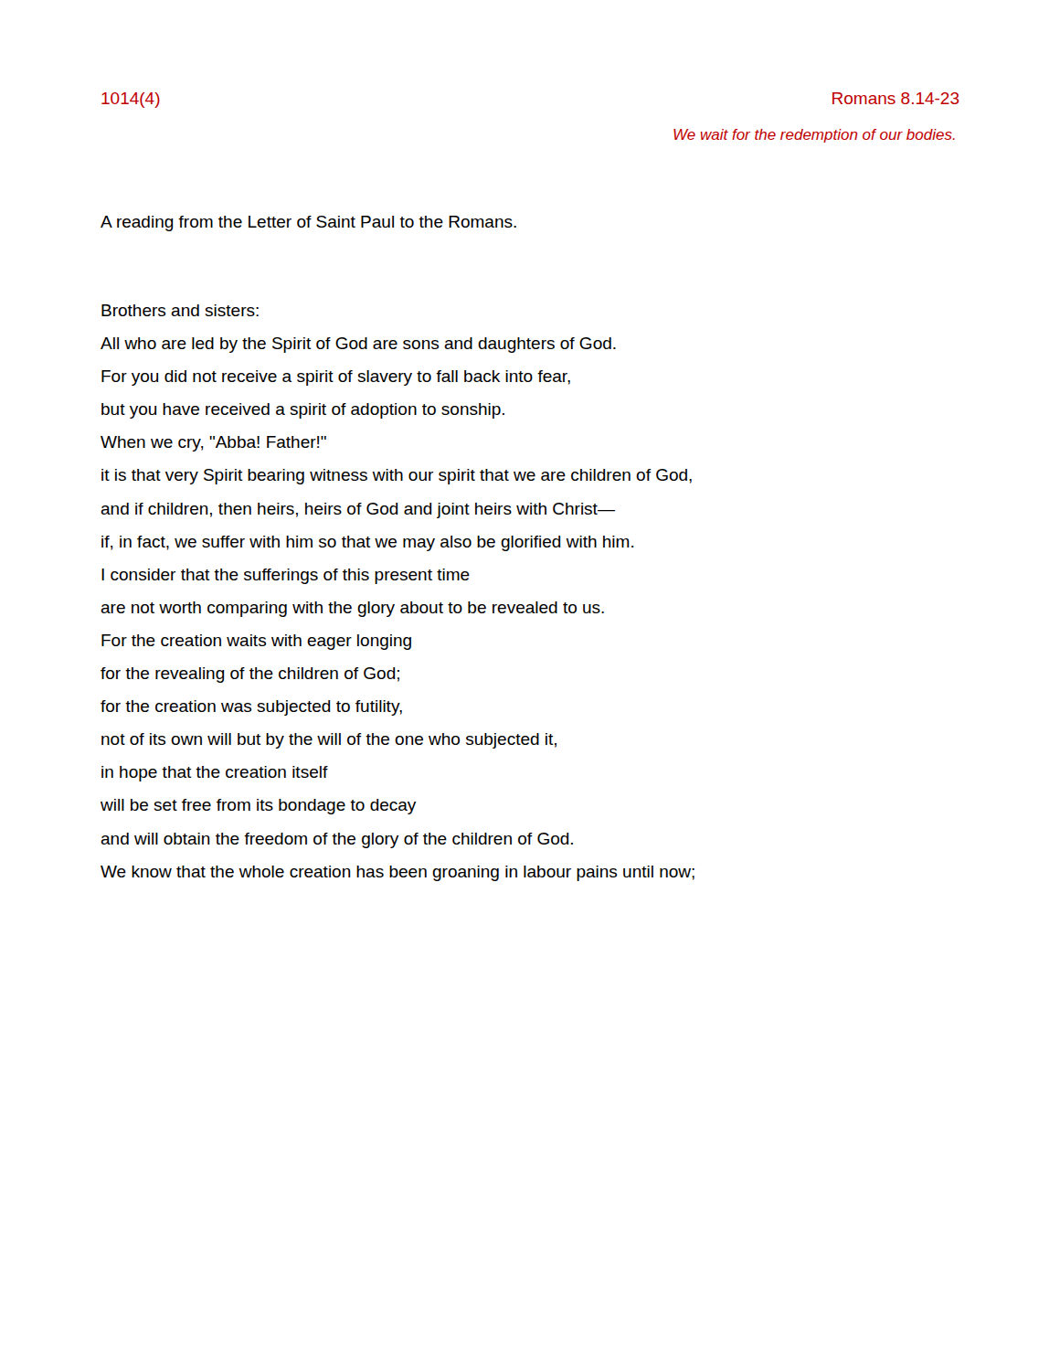1014(4)
Romans 8.14-23
We wait for the redemption of our bodies.
A reading from the Letter of Saint Paul to the Romans.
Brothers and sisters:
All who are led by the Spirit of God are sons and daughters of God.
For you did not receive a spirit of slavery to fall back into fear,
but you have received a spirit of adoption to sonship.
When we cry, "Abba! Father!"
it is that very Spirit bearing witness with our spirit that we are children of God,
and if children, then heirs, heirs of God and joint heirs with Christ—
if, in fact, we suffer with him so that we may also be glorified with him.
I consider that the sufferings of this present time
are not worth comparing with the glory about to be revealed to us.
For the creation waits with eager longing
for the revealing of the children of God;
for the creation was subjected to futility,
not of its own will but by the will of the one who subjected it,
in hope that the creation itself
will be set free from its bondage to decay
and will obtain the freedom of the glory of the children of God.
We know that the whole creation has been groaning in labour pains until now;